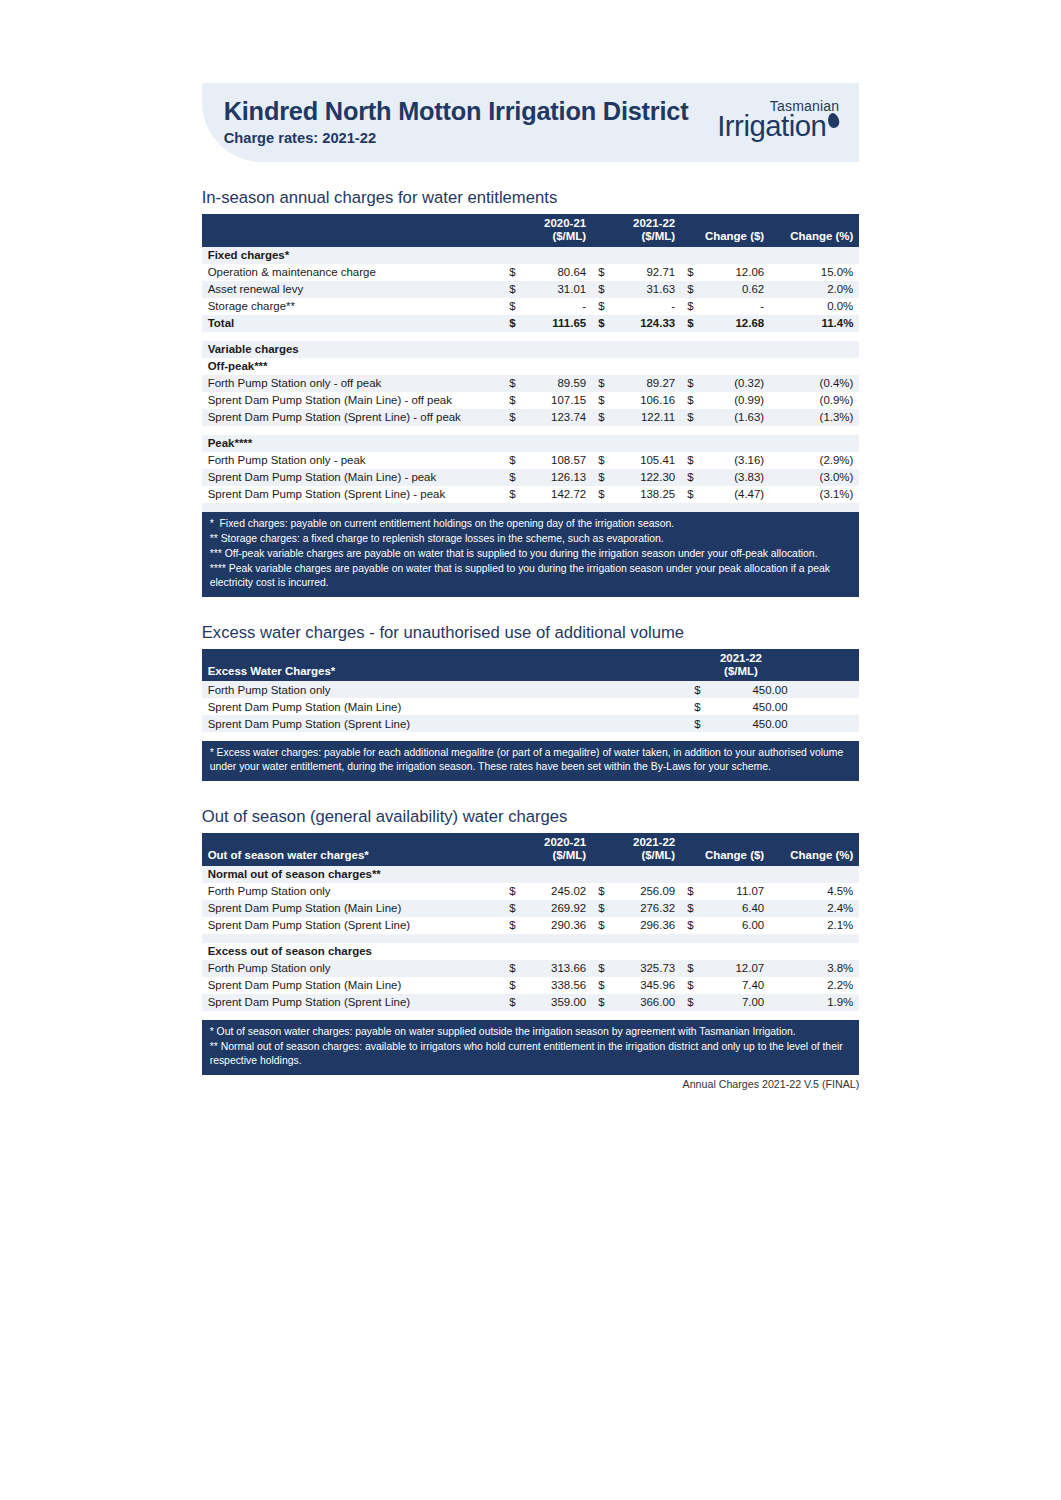Kindred North Motton Irrigation District
Charge rates: 2021-22
Tasmanian Irrigation
In-season annual charges for water entitlements
| | 2020-21 ($/ML) | 2021-22 ($/ML) | Change ($) | Change (%) |
| --- | --- | --- | --- | --- |
| Fixed charges* | |
| Operation & maintenance charge | $ | 80.64 | $ | 92.71 | $ | 12.06 | 15.0% |
| Asset renewal levy | $ | 31.01 | $ | 31.63 | $ | 0.62 | 2.0% |
| Storage charge** | $ | - | $ | - | $ | - | 0.0% |
| Total | $ | 111.65 | $ | 124.33 | $ | 12.68 | 11.4% |
| Variable charges | |
| Off-peak*** | |
| Forth Pump Station only - off peak | $ | 89.59 | $ | 89.27 | $ | (0.32) | (0.4%) |
| Sprent Dam Pump Station (Main Line) - off peak | $ | 107.15 | $ | 106.16 | $ | (0.99) | (0.9%) |
| Sprent Dam Pump Station (Sprent Line) - off peak | $ | 123.74 | $ | 122.11 | $ | (1.63) | (1.3%) |
| Peak**** | |
| Forth Pump Station only - peak | $ | 108.57 | $ | 105.41 | $ | (3.16) | (2.9%) |
| Sprent Dam Pump Station (Main Line) - peak | $ | 126.13 | $ | 122.30 | $ | (3.83) | (3.0%) |
| Sprent Dam Pump Station (Sprent Line) - peak | $ | 142.72 | $ | 138.25 | $ | (4.47) | (3.1%) |
* Fixed charges: payable on current entitlement holdings on the opening day of the irrigation season.
** Storage charges: a fixed charge to replenish storage losses in the scheme, such as evaporation.
*** Off-peak variable charges are payable on water that is supplied to you during the irrigation season under your off-peak allocation.
**** Peak variable charges are payable on water that is supplied to you during the irrigation season under your peak allocation if a peak electricity cost is incurred.
Excess water charges - for unauthorised use of additional volume
| Excess Water Charges* | | 2021-22 ($/ML) | |
| --- | --- | --- | --- |
| Forth Pump Station only | | $ | 450.00 | |
| Sprent Dam Pump Station (Main Line) | | $ | 450.00 | |
| Sprent Dam Pump Station (Sprent Line) | | $ | 450.00 | |
* Excess water charges: payable for each additional megalitre (or part of a megalitre) of water taken, in addition to your authorised volume under your water entitlement, during the irrigation season. These rates have been set within the By-Laws for your scheme.
Out of season (general availability) water charges
| Out of season water charges* | 2020-21 ($/ML) | 2021-22 ($/ML) | Change ($) | Change (%) |
| --- | --- | --- | --- | --- |
| Normal out of season charges** | |
| Forth Pump Station only | $ | 245.02 | $ | 256.09 | $ | 11.07 | 4.5% |
| Sprent Dam Pump Station (Main Line) | $ | 269.92 | $ | 276.32 | $ | 6.40 | 2.4% |
| Sprent Dam Pump Station (Sprent Line) | $ | 290.36 | $ | 296.36 | $ | 6.00 | 2.1% |
| Excess out of season charges | |
| Forth Pump Station only | $ | 313.66 | $ | 325.73 | $ | 12.07 | 3.8% |
| Sprent Dam Pump Station (Main Line) | $ | 338.56 | $ | 345.96 | $ | 7.40 | 2.2% |
| Sprent Dam Pump Station (Sprent Line) | $ | 359.00 | $ | 366.00 | $ | 7.00 | 1.9% |
* Out of season water charges: payable on water supplied outside the irrigation season by agreement with Tasmanian Irrigation.
** Normal out of season charges: available to irrigators who hold current entitlement in the irrigation district and only up to the level of their respective holdings.
Annual Charges 2021-22 V.5 (FINAL)